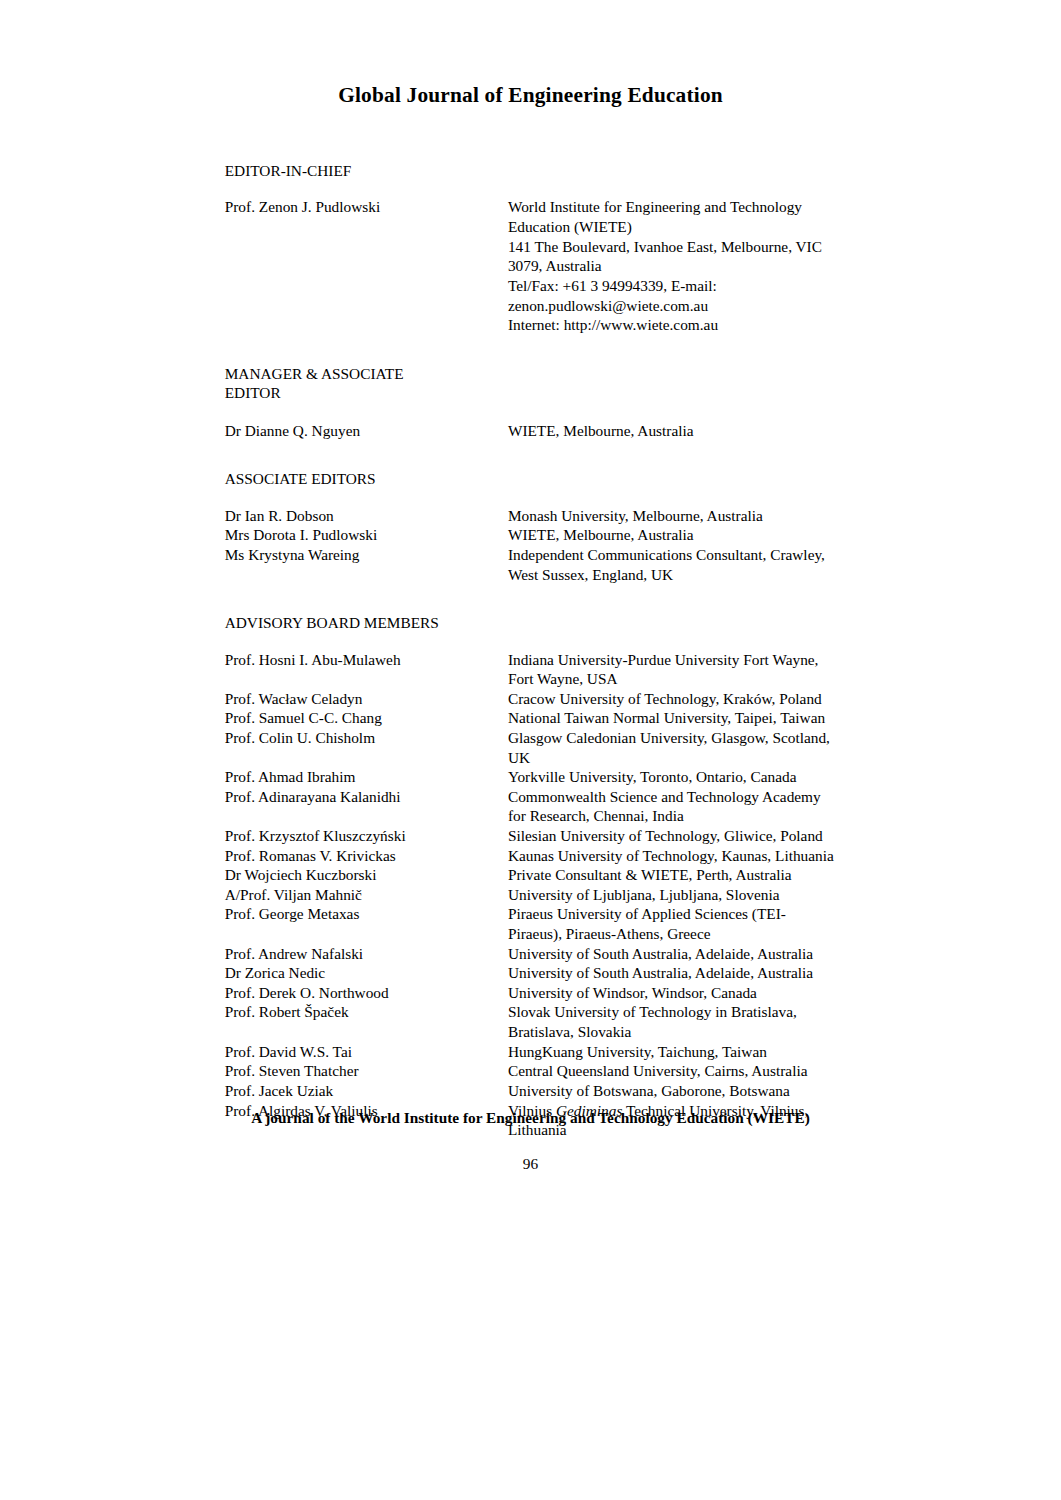Global Journal of Engineering Education
EDITOR-IN-CHIEF
| Prof. Zenon J. Pudlowski | World Institute for Engineering and Technology Education (WIETE) 141 The Boulevard, Ivanhoe East, Melbourne, VIC 3079, Australia Tel/Fax: +61 3 94994339, E-mail: zenon.pudlowski@wiete.com.au Internet: http://www.wiete.com.au |
MANAGER & ASSOCIATE
EDITOR
| Dr Dianne Q. Nguyen | WIETE, Melbourne, Australia |
ASSOCIATE EDITORS
| Dr Ian R. Dobson | Monash University, Melbourne, Australia |
| Mrs Dorota I. Pudlowski | WIETE, Melbourne, Australia |
| Ms Krystyna Wareing | Independent Communications Consultant, Crawley, West Sussex, England, UK |
ADVISORY BOARD MEMBERS
| Prof. Hosni I. Abu-Mulaweh | Indiana University-Purdue University Fort Wayne, Fort Wayne, USA |
| Prof. Wacław Celadyn | Cracow University of Technology, Kraków, Poland |
| Prof. Samuel C-C. Chang | National Taiwan Normal University, Taipei, Taiwan |
| Prof. Colin U. Chisholm | Glasgow Caledonian University, Glasgow, Scotland, UK |
| Prof. Ahmad Ibrahim | Yorkville University, Toronto, Ontario, Canada |
| Prof. Adinarayana Kalanidhi | Commonwealth Science and Technology Academy for Research, Chennai, India |
| Prof. Krzysztof Kluszczyński | Silesian University of Technology, Gliwice, Poland |
| Prof. Romanas V. Krivickas | Kaunas University of Technology, Kaunas, Lithuania |
| Dr Wojciech Kuczborski | Private Consultant & WIETE, Perth, Australia |
| A/Prof. Viljan Mahnič | University of Ljubljana, Ljubljana, Slovenia |
| Prof. George Metaxas | Piraeus University of Applied Sciences (TEI- Piraeus), Piraeus-Athens, Greece |
| Prof. Andrew Nafalski | University of South Australia, Adelaide, Australia |
| Dr Zorica Nedic | University of South Australia, Adelaide, Australia |
| Prof. Derek O. Northwood | University of Windsor, Windsor, Canada |
| Prof. Robert Špaček | Slovak University of Technology in Bratislava, Bratislava, Slovakia |
| Prof. David W.S. Tai | HungKuang University, Taichung, Taiwan |
| Prof. Steven Thatcher | Central Queensland University, Cairns, Australia |
| Prof. Jacek Uziak | University of Botswana, Gaborone, Botswana |
| Prof. Algirdas V. Valiulis | Vilnius Gediminas Technical University, Vilnius, Lithuania |
A journal of the World Institute for Engineering and Technology Education (WIETE)
96